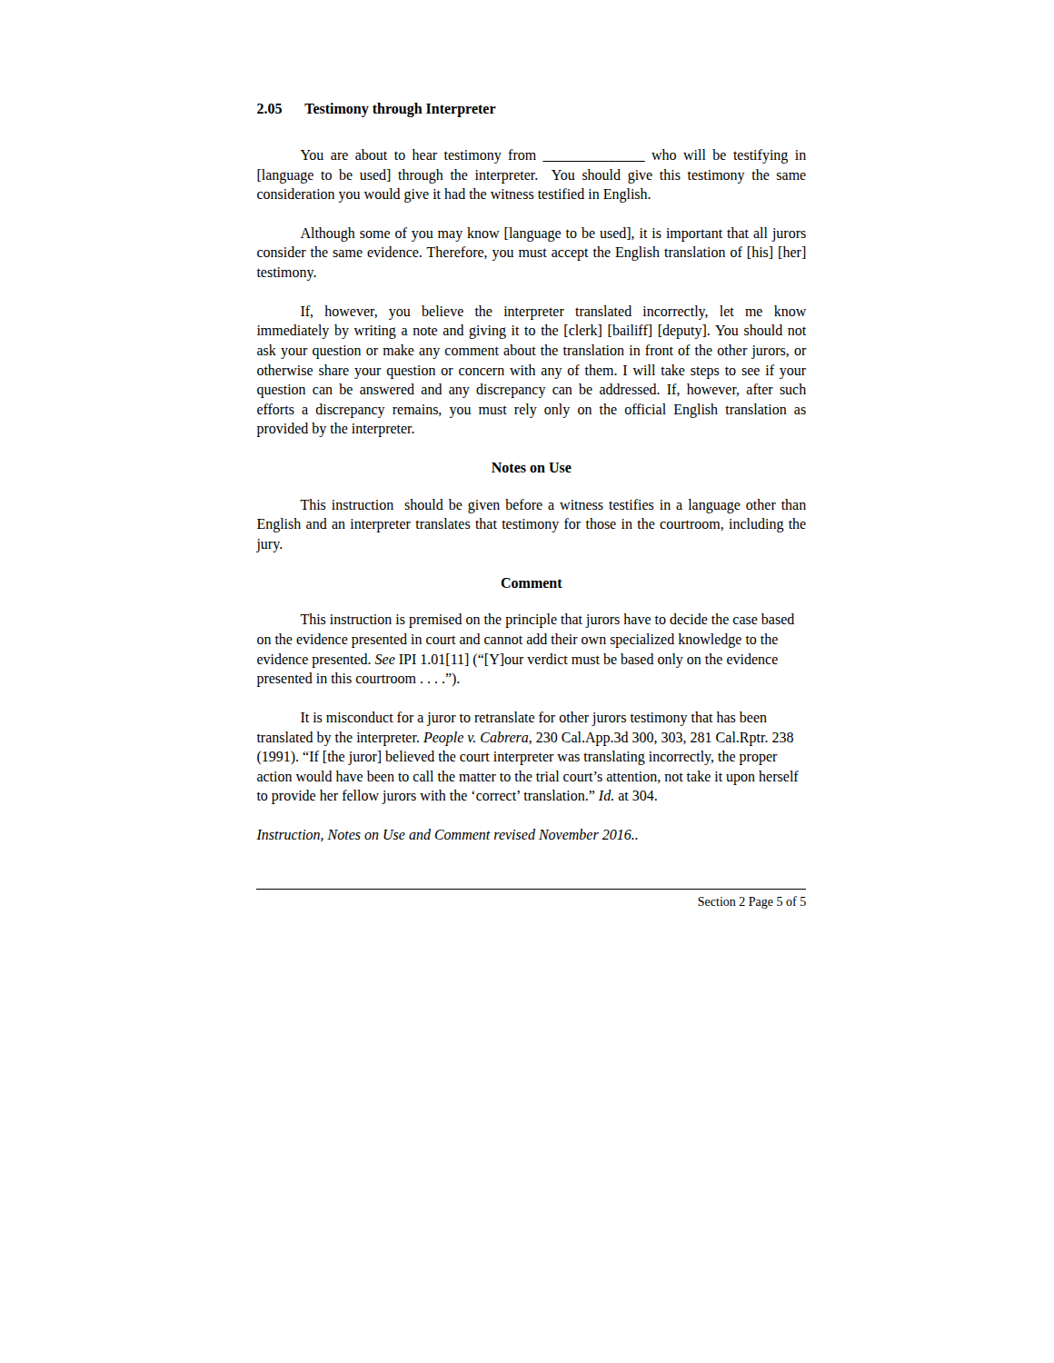2.05 Testimony through Interpreter
You are about to hear testimony from ______________ who will be testifying in [language to be used] through the interpreter. You should give this testimony the same consideration you would give it had the witness testified in English.
Although some of you may know [language to be used], it is important that all jurors consider the same evidence. Therefore, you must accept the English translation of [his] [her] testimony.
If, however, you believe the interpreter translated incorrectly, let me know immediately by writing a note and giving it to the [clerk] [bailiff] [deputy]. You should not ask your question or make any comment about the translation in front of the other jurors, or otherwise share your question or concern with any of them. I will take steps to see if your question can be answered and any discrepancy can be addressed. If, however, after such efforts a discrepancy remains, you must rely only on the official English translation as provided by the interpreter.
Notes on Use
This instruction should be given before a witness testifies in a language other than English and an interpreter translates that testimony for those in the courtroom, including the jury.
Comment
This instruction is premised on the principle that jurors have to decide the case based on the evidence presented in court and cannot add their own specialized knowledge to the evidence presented. See IPI 1.01[11] (“[Y]our verdict must be based only on the evidence presented in this courtroom . . . .”).
It is misconduct for a juror to retranslate for other jurors testimony that has been translated by the interpreter. People v. Cabrera, 230 Cal.App.3d 300, 303, 281 Cal.Rptr. 238 (1991). “If [the juror] believed the court interpreter was translating incorrectly, the proper action would have been to call the matter to the trial court’s attention, not take it upon herself to provide her fellow jurors with the ‘correct’ translation.” Id. at 304.
Instruction, Notes on Use and Comment revised November 2016..
Section 2 Page 5 of 5